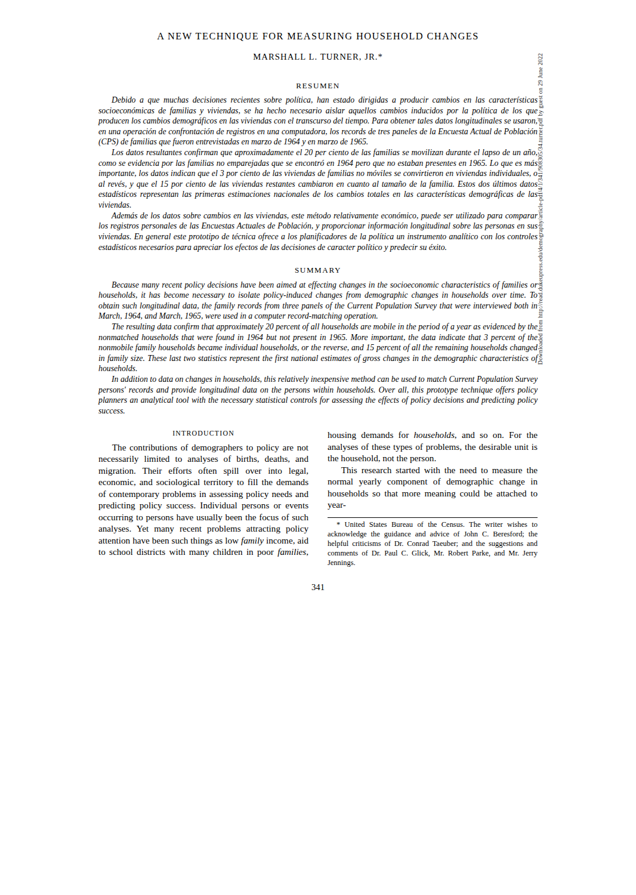Downloaded from http://read.dukeupress.edu/demography/article-pdf/4/1/341/908305/34.turner.pdf by guest on 29 June 2022
A New Technique for Measuring Household Changes
Marshall L. Turner, Jr.*
Resumen
Debido a que muchas decisiones recientes sobre política, han estado dirigidas a producir cambios en las características socioeconómicas de familias y viviendas, se ha hecho necesario aislar aquellos cambios inducidos por la política de los que producen los cambios demográficos en las viviendas con el transcurso del tiempo. Para obtener tales datos longitudinales se usaron, en una operación de confrontación de registros en una computadora, los records de tres paneles de la Encuesta Actual de Población (CPS) de familias que fueron entrevistadas en marzo de 1964 y en marzo de 1965.
Los datos resultantes confirman que aproximadamente el 20 per ciento de las familias se movilizan durante el lapso de un año, como se evidencia por las familias no emparejadas que se encontró en 1964 pero que no estaban presentes en 1965. Lo que es más importante, los datos indican que el 3 por ciento de las viviendas de familias no móviles se convirtieron en viviendas individuales, o al revés, y que el 15 por ciento de las viviendas restantes cambiaron en cuanto al tamaño de la familia. Estos dos últimos datos estadísticos representan las primeras estimaciones nacionales de los cambios totales en las características demográficas de las viviendas.
Además de los datos sobre cambios en las viviendas, este método relativamente económico, puede ser utilizado para comparar los registros personales de las Encuestas Actuales de Población, y proporcionar información longitudinal sobre las personas en sus viviendas. En general este prototipo de técnica ofrece a los planificadores de la política un instrumento analítico con los controles estadísticos necesarios para apreciar los efectos de las decisiones de caracter político y predecir su éxito.
Summary
Because many recent policy decisions have been aimed at effecting changes in the socioeconomic characteristics of families or households, it has become necessary to isolate policy-induced changes from demographic changes in households over time. To obtain such longitudinal data, the family records from three panels of the Current Population Survey that were interviewed both in March, 1964, and March, 1965, were used in a computer record-matching operation.
The resulting data confirm that approximately 20 percent of all households are mobile in the period of a year as evidenced by the nonmatched households that were found in 1964 but not present in 1965. More important, the data indicate that 3 percent of the nonmobile family households became individual households, or the reverse, and 15 percent of all the remaining households changed in family size. These last two statistics represent the first national estimates of gross changes in the demographic characteristics of households.
In addition to data on changes in households, this relatively inexpensive method can be used to match Current Population Survey persons' records and provide longitudinal data on the persons within households. Over all, this prototype technique offers policy planners an analytical tool with the necessary statistical controls for assessing the effects of policy decisions and predicting policy success.
Introduction
The contributions of demographers to policy are not necessarily limited to analyses of births, deaths, and migration. Their efforts often spill over into legal, economic, and sociological territory to fill the demands of contemporary problems in assessing policy needs and predicting policy success. Individual persons or events occurring to persons have usually been the focus of such analyses. Yet many recent problems attracting policy attention have been such things as low family income, aid to school districts with many children in poor families, housing demands for households, and so on. For the analyses of these types of problems, the desirable unit is the household, not the person.
This research started with the need to measure the normal yearly component of demographic change in households so that more meaning could be attached to year-
* United States Bureau of the Census. The writer wishes to acknowledge the guidance and advice of John C. Beresford; the helpful criticisms of Dr. Conrad Taeuber; and the suggestions and comments of Dr. Paul C. Glick, Mr. Robert Parke, and Mr. Jerry Jennings.
341